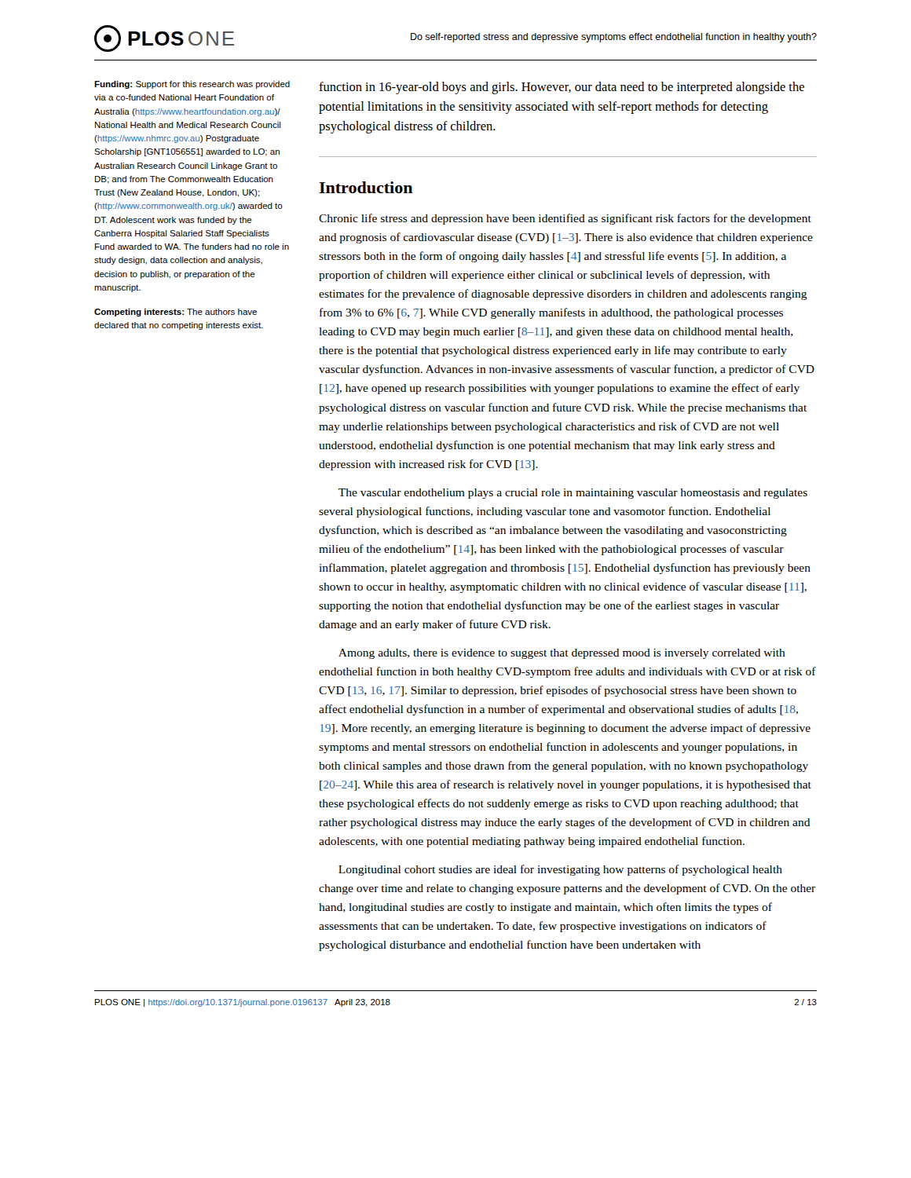PLOS ONE
Do self-reported stress and depressive symptoms effect endothelial function in healthy youth?
Funding: Support for this research was provided via a co-funded National Heart Foundation of Australia (https://www.heartfoundation.org.au)/ National Health and Medical Research Council (https://www.nhmrc.gov.au) Postgraduate Scholarship [GNT1056551] awarded to LO; an Australian Research Council Linkage Grant to DB; and from The Commonwealth Education Trust (New Zealand House, London, UK); (http://www.commonwealth.org.uk/) awarded to DT. Adolescent work was funded by the Canberra Hospital Salaried Staff Specialists Fund awarded to WA. The funders had no role in study design, data collection and analysis, decision to publish, or preparation of the manuscript.
Competing interests: The authors have declared that no competing interests exist.
function in 16-year-old boys and girls. However, our data need to be interpreted alongside the potential limitations in the sensitivity associated with self-report methods for detecting psychological distress of children.
Introduction
Chronic life stress and depression have been identified as significant risk factors for the development and prognosis of cardiovascular disease (CVD) [1–3]. There is also evidence that children experience stressors both in the form of ongoing daily hassles [4] and stressful life events [5]. In addition, a proportion of children will experience either clinical or subclinical levels of depression, with estimates for the prevalence of diagnosable depressive disorders in children and adolescents ranging from 3% to 6% [6, 7]. While CVD generally manifests in adulthood, the pathological processes leading to CVD may begin much earlier [8–11], and given these data on childhood mental health, there is the potential that psychological distress experienced early in life may contribute to early vascular dysfunction. Advances in non-invasive assessments of vascular function, a predictor of CVD [12], have opened up research possibilities with younger populations to examine the effect of early psychological distress on vascular function and future CVD risk. While the precise mechanisms that may underlie relationships between psychological characteristics and risk of CVD are not well understood, endothelial dysfunction is one potential mechanism that may link early stress and depression with increased risk for CVD [13].
The vascular endothelium plays a crucial role in maintaining vascular homeostasis and regulates several physiological functions, including vascular tone and vasomotor function. Endothelial dysfunction, which is described as “an imbalance between the vasodilating and vasoconstricting milieu of the endothelium” [14], has been linked with the pathobiological processes of vascular inflammation, platelet aggregation and thrombosis [15]. Endothelial dysfunction has previously been shown to occur in healthy, asymptomatic children with no clinical evidence of vascular disease [11], supporting the notion that endothelial dysfunction may be one of the earliest stages in vascular damage and an early maker of future CVD risk.
Among adults, there is evidence to suggest that depressed mood is inversely correlated with endothelial function in both healthy CVD-symptom free adults and individuals with CVD or at risk of CVD [13, 16, 17]. Similar to depression, brief episodes of psychosocial stress have been shown to affect endothelial dysfunction in a number of experimental and observational studies of adults [18, 19]. More recently, an emerging literature is beginning to document the adverse impact of depressive symptoms and mental stressors on endothelial function in adolescents and younger populations, in both clinical samples and those drawn from the general population, with no known psychopathology [20–24]. While this area of research is relatively novel in younger populations, it is hypothesised that these psychological effects do not suddenly emerge as risks to CVD upon reaching adulthood; that rather psychological distress may induce the early stages of the development of CVD in children and adolescents, with one potential mediating pathway being impaired endothelial function.
Longitudinal cohort studies are ideal for investigating how patterns of psychological health change over time and relate to changing exposure patterns and the development of CVD. On the other hand, longitudinal studies are costly to instigate and maintain, which often limits the types of assessments that can be undertaken. To date, few prospective investigations on indicators of psychological disturbance and endothelial function have been undertaken with
PLOS ONE | https://doi.org/10.1371/journal.pone.0196137 April 23, 2018
2 / 13